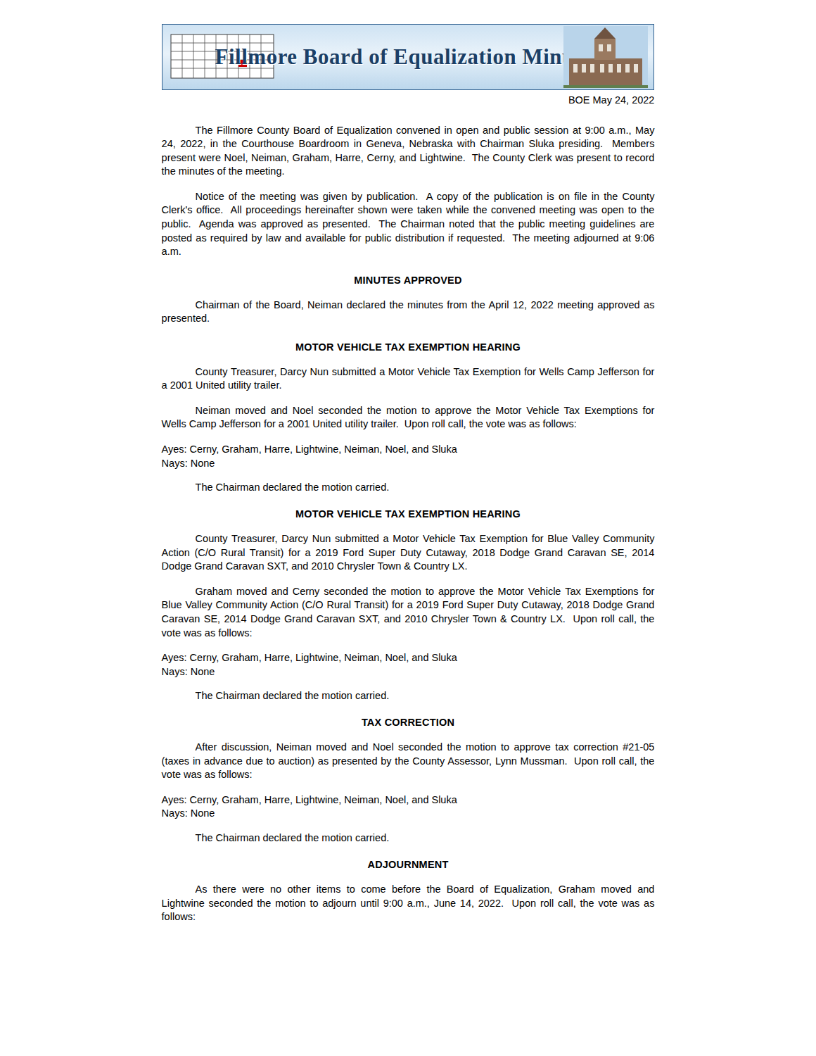Fillmore Board of Equalization Minutes
BOE May 24, 2022
The Fillmore County Board of Equalization convened in open and public session at 9:00 a.m., May 24, 2022, in the Courthouse Boardroom in Geneva, Nebraska with Chairman Sluka presiding. Members present were Noel, Neiman, Graham, Harre, Cerny, and Lightwine. The County Clerk was present to record the minutes of the meeting.
Notice of the meeting was given by publication. A copy of the publication is on file in the County Clerk's office. All proceedings hereinafter shown were taken while the convened meeting was open to the public. Agenda was approved as presented. The Chairman noted that the public meeting guidelines are posted as required by law and available for public distribution if requested. The meeting adjourned at 9:06 a.m.
MINUTES APPROVED
Chairman of the Board, Neiman declared the minutes from the April 12, 2022 meeting approved as presented.
MOTOR VEHICLE TAX EXEMPTION HEARING
County Treasurer, Darcy Nun submitted a Motor Vehicle Tax Exemption for Wells Camp Jefferson for a 2001 United utility trailer.
Neiman moved and Noel seconded the motion to approve the Motor Vehicle Tax Exemptions for Wells Camp Jefferson for a 2001 United utility trailer. Upon roll call, the vote was as follows:
Ayes: Cerny, Graham, Harre, Lightwine, Neiman, Noel, and Sluka
Nays: None
The Chairman declared the motion carried.
MOTOR VEHICLE TAX EXEMPTION HEARING
County Treasurer, Darcy Nun submitted a Motor Vehicle Tax Exemption for Blue Valley Community Action (C/O Rural Transit) for a 2019 Ford Super Duty Cutaway, 2018 Dodge Grand Caravan SE, 2014 Dodge Grand Caravan SXT, and 2010 Chrysler Town & Country LX.
Graham moved and Cerny seconded the motion to approve the Motor Vehicle Tax Exemptions for Blue Valley Community Action (C/O Rural Transit) for a 2019 Ford Super Duty Cutaway, 2018 Dodge Grand Caravan SE, 2014 Dodge Grand Caravan SXT, and 2010 Chrysler Town & Country LX. Upon roll call, the vote was as follows:
Ayes: Cerny, Graham, Harre, Lightwine, Neiman, Noel, and Sluka
Nays: None
The Chairman declared the motion carried.
TAX CORRECTION
After discussion, Neiman moved and Noel seconded the motion to approve tax correction #21-05 (taxes in advance due to auction) as presented by the County Assessor, Lynn Mussman. Upon roll call, the vote was as follows:
Ayes: Cerny, Graham, Harre, Lightwine, Neiman, Noel, and Sluka
Nays: None
The Chairman declared the motion carried.
ADJOURNMENT
As there were no other items to come before the Board of Equalization, Graham moved and Lightwine seconded the motion to adjourn until 9:00 a.m., June 14, 2022. Upon roll call, the vote was as follows: